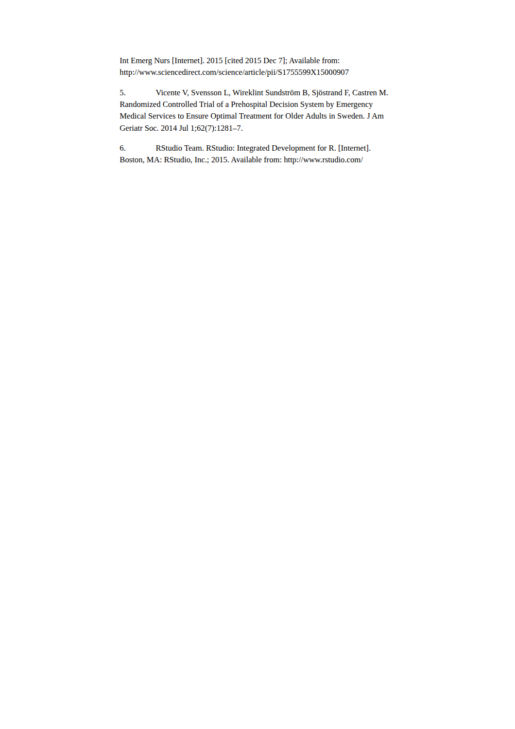Int Emerg Nurs [Internet]. 2015 [cited 2015 Dec 7]; Available from:
http://www.sciencedirect.com/science/article/pii/S1755599X15000907
5. Vicente V, Svensson L, Wireklint Sundström B, Sjöstrand F, Castren M. Randomized Controlled Trial of a Prehospital Decision System by Emergency Medical Services to Ensure Optimal Treatment for Older Adults in Sweden. J Am Geriatr Soc. 2014 Jul 1;62(7):1281–7.
6. RStudio Team. RStudio: Integrated Development for R. [Internet]. Boston, MA: RStudio, Inc.; 2015. Available from: http://www.rstudio.com/